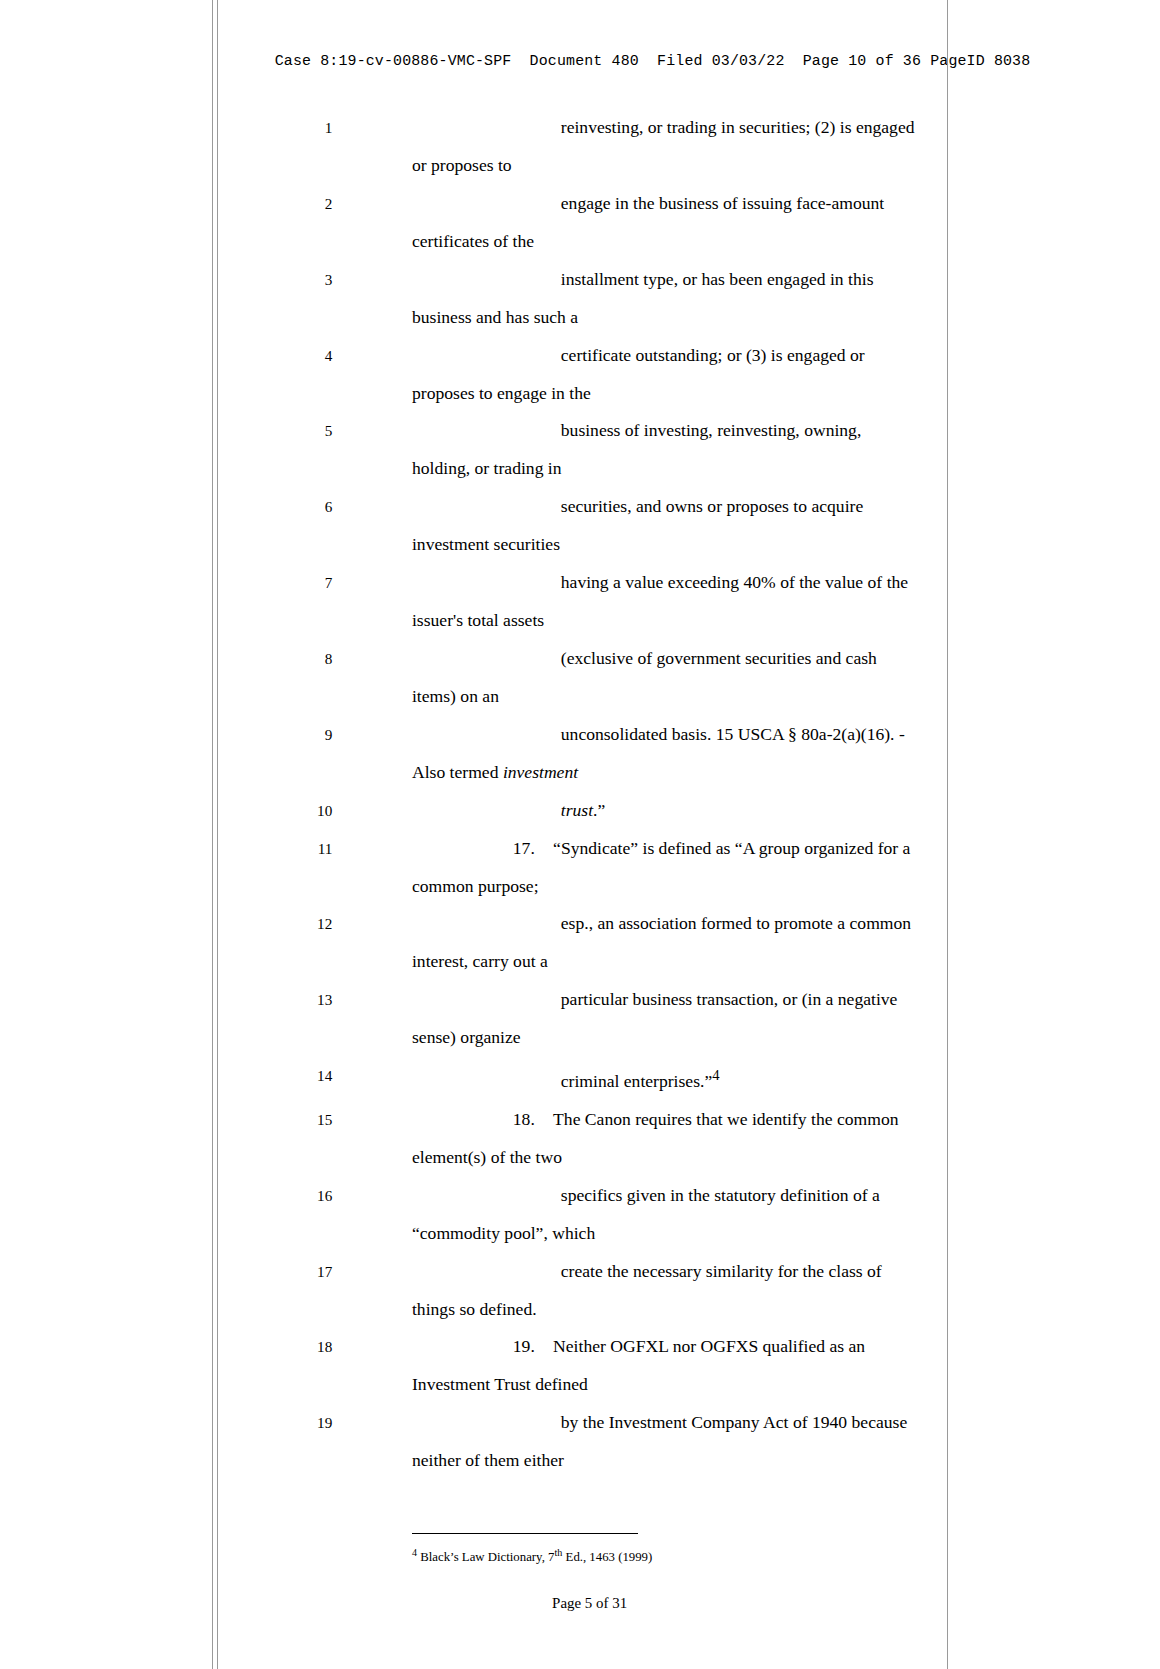Case 8:19-cv-00886-VMC-SPF Document 480 Filed 03/03/22 Page 10 of 36 PageID 8038
reinvesting, or trading in securities; (2) is engaged or proposes to
engage in the business of issuing face-amount certificates of the
installment type, or has been engaged in this business and has such a
certificate outstanding; or (3) is engaged or proposes to engage in the
business of investing, reinvesting, owning, holding, or trading in
securities, and owns or proposes to acquire investment securities
having a value exceeding 40% of the value of the issuer's total assets
(exclusive of government securities and cash items) on an
unconsolidated basis. 15 USCA § 80a-2(a)(16). - Also termed investment
trust.”
17.“Syndicate” is defined as “A group organized for a common purpose;
esp., an association formed to promote a common interest, carry out a
particular business transaction, or (in a negative sense) organize
criminal enterprises.”4
18. The Canon requires that we identify the common element(s) of the two
specifics given in the statutory definition of a “commodity pool”, which
create the necessary similarity for the class of things so defined.
19. Neither OGFXL nor OGFXS qualified as an Investment Trust defined
by the Investment Company Act of 1940 because neither of them either
4 Black’s Law Dictionary, 7th Ed., 1463 (1999)
Page 5 of 31